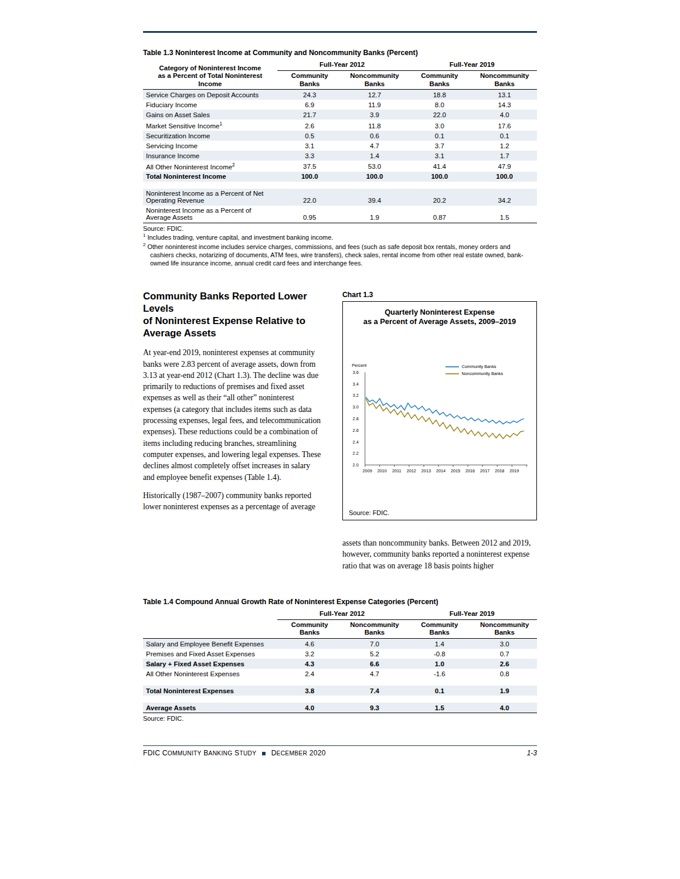Table 1.3 Noninterest Income at Community and Noncommunity Banks (Percent)
| Category of Noninterest Income as a Percent of Total Noninterest Income | Full-Year 2012 | Full-Year 2019 |
| --- | --- | --- |
| Community Banks | Noncommunity Banks | Community Banks | Noncommunity Banks |
| Service Charges on Deposit Accounts | 24.3 | 12.7 | 18.8 | 13.1 |
| Fiduciary Income | 6.9 | 11.9 | 8.0 | 14.3 |
| Gains on Asset Sales | 21.7 | 3.9 | 22.0 | 4.0 |
| Market Sensitive Income 1 | 2.6 | 11.8 | 3.0 | 17.6 |
| Securitization Income | 0.5 | 0.6 | 0.1 | 0.1 |
| Servicing Income | 3.1 | 4.7 | 3.7 | 1.2 |
| Insurance Income | 3.3 | 1.4 | 3.1 | 1.7 |
| All Other Noninterest Income 2 | 37.5 | 53.0 | 41.4 | 47.9 |
| Total Noninterest Income | 100.0 | 100.0 | 100.0 | 100.0 |
| Noninterest Income as a Percent of Net Operating Revenue | 22.0 | 39.4 | 20.2 | 34.2 |
| Noninterest Income as a Percent of Average Assets | 0.95 | 1.9 | 0.87 | 1.5 |
Source: FDIC.
1 Includes trading, venture capital, and investment banking income.
2 Other noninterest income includes service charges, commissions, and fees (such as safe deposit box rentals, money orders and cashiers checks, notarizing of documents, ATM fees, wire transfers), check sales, rental income from other real estate owned, bank- owned life insurance income, annual credit card fees and interchange fees.
Community Banks Reported Lower Levels
of Noninterest Expense Relative to
Average Assets
At year-end 2019, noninterest expenses at community banks were 2.83 percent of average assets, down from 3.13 at year-end 2012 (Chart 1.3). The decline was due primarily to reductions of premises and fixed asset expenses as well as their “all other” noninterest expenses (a category that includes items such as data processing expenses, legal fees, and telecommunication expenses). These reductions could be a combination of items including reducing branches, streamlining computer expenses, and lowering legal expenses. These declines almost completely offset increases in salary and employee benefit expenses (Table 1.4).
Historically (1987–2007) community banks reported lower noninterest expenses as a percentage of average
Chart 1.3
Quarterly Noninterest Expense
as a Percent of Average Assets, 2009–2019
Community Banks Noncommunity Banks Percent 3.6 3.4 3.2 3.0 2.8 2.6 2.4 2.2 2.0 2009 2010 2011 2012 2013 2014 2015 2016 2017 2018 2019
Source: FDIC.
assets than noncommunity banks. Between 2012 and 2019, however, community banks reported a noninterest expense ratio that was on average 18 basis points higher
Table 1.4 Compound Annual Growth Rate of Noninterest Expense Categories (Percent)
| | Full-Year 2012 | Full-Year 2019 |
| --- | --- | --- |
| Community Banks | Noncommunity Banks | Community Banks | Noncommunity Banks |
| Salary and Employee Benefit Expenses | 4.6 | 7.0 | 1.4 | 3.0 |
| Premises and Fixed Asset Expenses | 3.2 | 5.2 | -0.8 | 0.7 |
| Salary + Fixed Asset Expenses | 4.3 | 6.6 | 1.0 | 2.6 |
| All Other Noninterest Expenses | 2.4 | 4.7 | -1.6 | 0.8 |
| Total Noninterest Expenses | 3.8 | 7.4 | 0.1 | 1.9 |
| Average Assets | 4.0 | 9.3 | 1.5 | 4.0 |
Source: FDIC.
FDIC COMMUNITY BANKING STUDY DECEMBER 2020
1-3